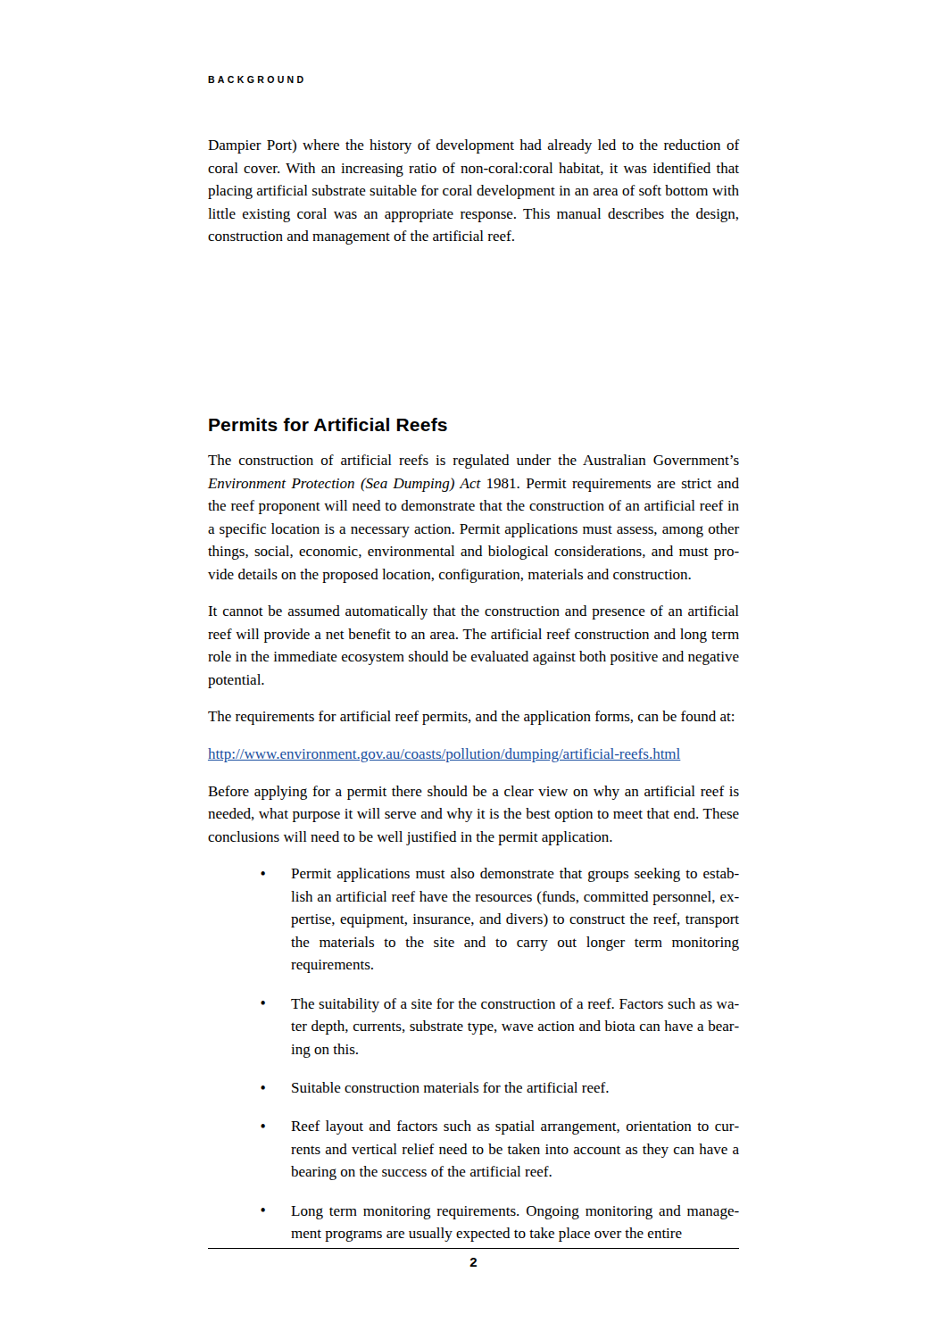Background
Dampier Port) where the history of development had already led to the reduction of coral cover. With an increasing ratio of non-coral:coral habitat, it was identified that placing artificial substrate suitable for coral development in an area of soft bottom with little existing coral was an appropriate response. This manual describes the design, construction and management of the artificial reef.
Permits for Artificial Reefs
The construction of artificial reefs is regulated under the Australian Government’s Environment Protection (Sea Dumping) Act 1981. Permit requirements are strict and the reef proponent will need to demonstrate that the construction of an artificial reef in a specific location is a necessary action. Permit applications must assess, among other things, social, economic, environmental and biological considerations, and must provide details on the proposed location, configuration, materials and construction.
It cannot be assumed automatically that the construction and presence of an artificial reef will provide a net benefit to an area. The artificial reef construction and long term role in the immediate ecosystem should be evaluated against both positive and negative potential.
The requirements for artificial reef permits, and the application forms, can be found at:
http://www.environment.gov.au/coasts/pollution/dumping/artificial-reefs.html
Before applying for a permit there should be a clear view on why an artificial reef is needed, what purpose it will serve and why it is the best option to meet that end. These conclusions will need to be well justified in the permit application.
Permit applications must also demonstrate that groups seeking to establish an artificial reef have the resources (funds, committed personnel, expertise, equipment, insurance, and divers) to construct the reef, transport the materials to the site and to carry out longer term monitoring requirements.
The suitability of a site for the construction of a reef. Factors such as water depth, currents, substrate type, wave action and biota can have a bearing on this.
Suitable construction materials for the artificial reef.
Reef layout and factors such as spatial arrangement, orientation to currents and vertical relief need to be taken into account as they can have a bearing on the success of the artificial reef.
Long term monitoring requirements. Ongoing monitoring and management programs are usually expected to take place over the entire
2